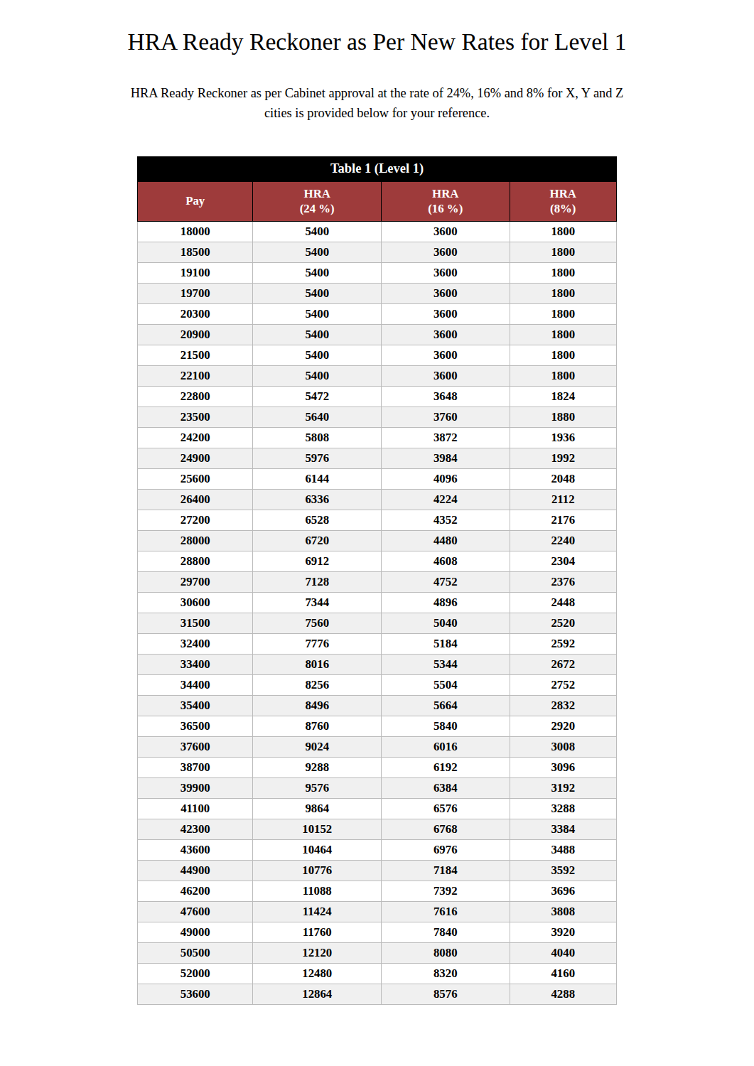HRA Ready Reckoner as Per New Rates for Level 1
HRA Ready Reckoner as per Cabinet approval at the rate of 24%, 16% and 8% for X, Y and Z cities is provided below for your reference.
Table 1 (Level 1)
| Pay | HRA (24 %) | HRA (16 %) | HRA (8%) |
| --- | --- | --- | --- |
| 18000 | 5400 | 3600 | 1800 |
| 18500 | 5400 | 3600 | 1800 |
| 19100 | 5400 | 3600 | 1800 |
| 19700 | 5400 | 3600 | 1800 |
| 20300 | 5400 | 3600 | 1800 |
| 20900 | 5400 | 3600 | 1800 |
| 21500 | 5400 | 3600 | 1800 |
| 22100 | 5400 | 3600 | 1800 |
| 22800 | 5472 | 3648 | 1824 |
| 23500 | 5640 | 3760 | 1880 |
| 24200 | 5808 | 3872 | 1936 |
| 24900 | 5976 | 3984 | 1992 |
| 25600 | 6144 | 4096 | 2048 |
| 26400 | 6336 | 4224 | 2112 |
| 27200 | 6528 | 4352 | 2176 |
| 28000 | 6720 | 4480 | 2240 |
| 28800 | 6912 | 4608 | 2304 |
| 29700 | 7128 | 4752 | 2376 |
| 30600 | 7344 | 4896 | 2448 |
| 31500 | 7560 | 5040 | 2520 |
| 32400 | 7776 | 5184 | 2592 |
| 33400 | 8016 | 5344 | 2672 |
| 34400 | 8256 | 5504 | 2752 |
| 35400 | 8496 | 5664 | 2832 |
| 36500 | 8760 | 5840 | 2920 |
| 37600 | 9024 | 6016 | 3008 |
| 38700 | 9288 | 6192 | 3096 |
| 39900 | 9576 | 6384 | 3192 |
| 41100 | 9864 | 6576 | 3288 |
| 42300 | 10152 | 6768 | 3384 |
| 43600 | 10464 | 6976 | 3488 |
| 44900 | 10776 | 7184 | 3592 |
| 46200 | 11088 | 7392 | 3696 |
| 47600 | 11424 | 7616 | 3808 |
| 49000 | 11760 | 7840 | 3920 |
| 50500 | 12120 | 8080 | 4040 |
| 52000 | 12480 | 8320 | 4160 |
| 53600 | 12864 | 8576 | 4288 |